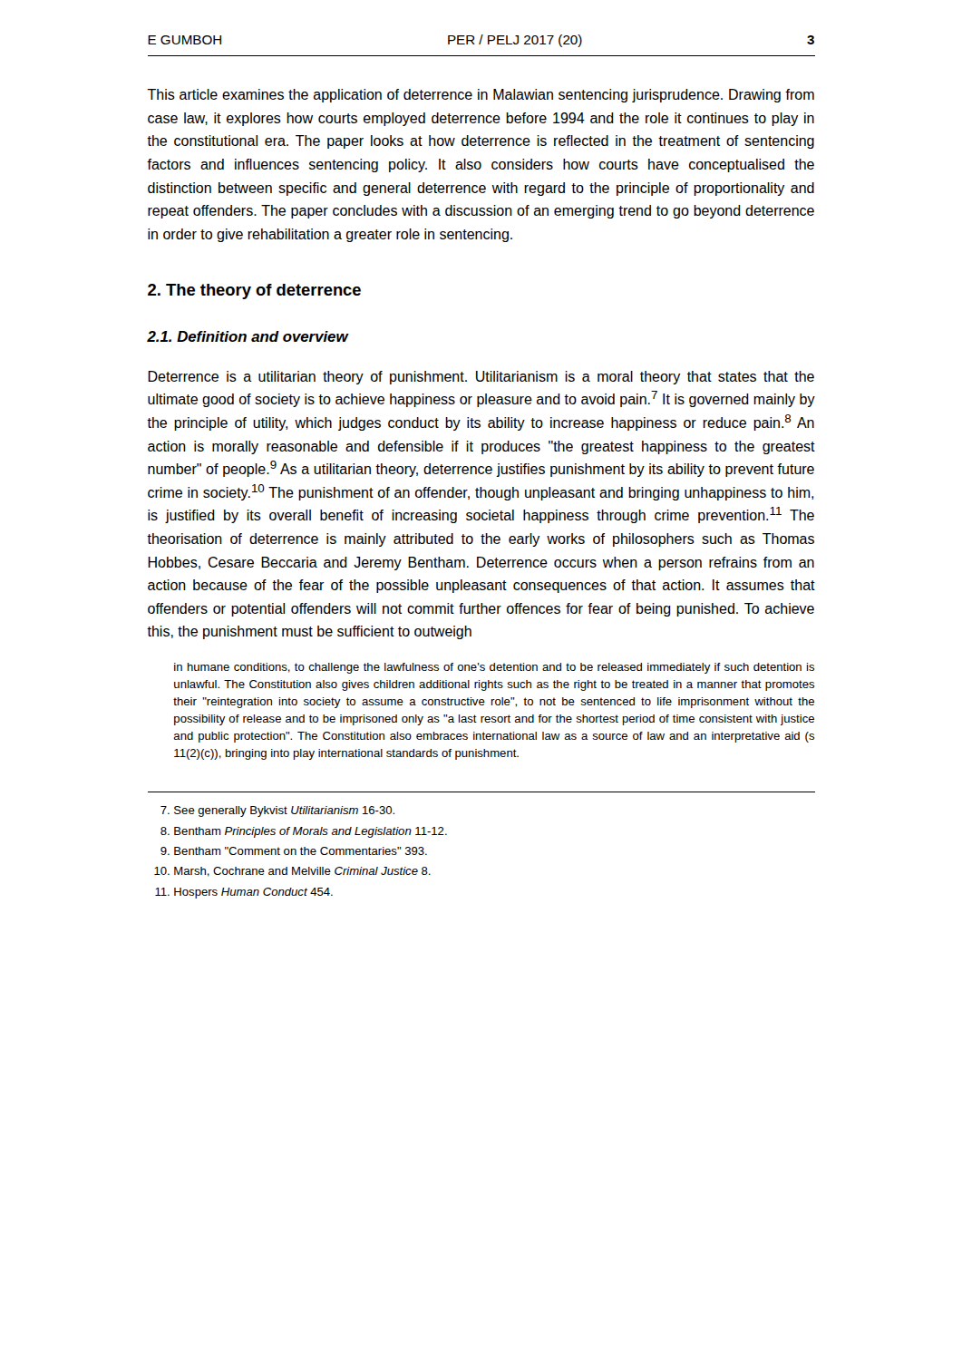E Gumboh PER / PELJ 2017 (20) 3
This article examines the application of deterrence in Malawian sentencing jurisprudence. Drawing from case law, it explores how courts employed deterrence before 1994 and the role it continues to play in the constitutional era. The paper looks at how deterrence is reflected in the treatment of sentencing factors and influences sentencing policy. It also considers how courts have conceptualised the distinction between specific and general deterrence with regard to the principle of proportionality and repeat offenders. The paper concludes with a discussion of an emerging trend to go beyond deterrence in order to give rehabilitation a greater role in sentencing.
2. The theory of deterrence
2.1. Definition and overview
Deterrence is a utilitarian theory of punishment. Utilitarianism is a moral theory that states that the ultimate good of society is to achieve happiness or pleasure and to avoid pain.7 It is governed mainly by the principle of utility, which judges conduct by its ability to increase happiness or reduce pain.8 An action is morally reasonable and defensible if it produces "the greatest happiness to the greatest number" of people.9 As a utilitarian theory, deterrence justifies punishment by its ability to prevent future crime in society.10 The punishment of an offender, though unpleasant and bringing unhappiness to him, is justified by its overall benefit of increasing societal happiness through crime prevention.11 The theorisation of deterrence is mainly attributed to the early works of philosophers such as Thomas Hobbes, Cesare Beccaria and Jeremy Bentham. Deterrence occurs when a person refrains from an action because of the fear of the possible unpleasant consequences of that action. It assumes that offenders or potential offenders will not commit further offences for fear of being punished. To achieve this, the punishment must be sufficient to outweigh
in humane conditions, to challenge the lawfulness of one's detention and to be released immediately if such detention is unlawful. The Constitution also gives children additional rights such as the right to be treated in a manner that promotes their "reintegration into society to assume a constructive role", to not be sentenced to life imprisonment without the possibility of release and to be imprisoned only as "a last resort and for the shortest period of time consistent with justice and public protection". The Constitution also embraces international law as a source of law and an interpretative aid (s 11(2)(c)), bringing into play international standards of punishment.
See generally Bykvist Utilitarianism 16-30.
Bentham Principles of Morals and Legislation 11-12.
Bentham "Comment on the Commentaries" 393.
Marsh, Cochrane and Melville Criminal Justice 8.
Hospers Human Conduct 454.